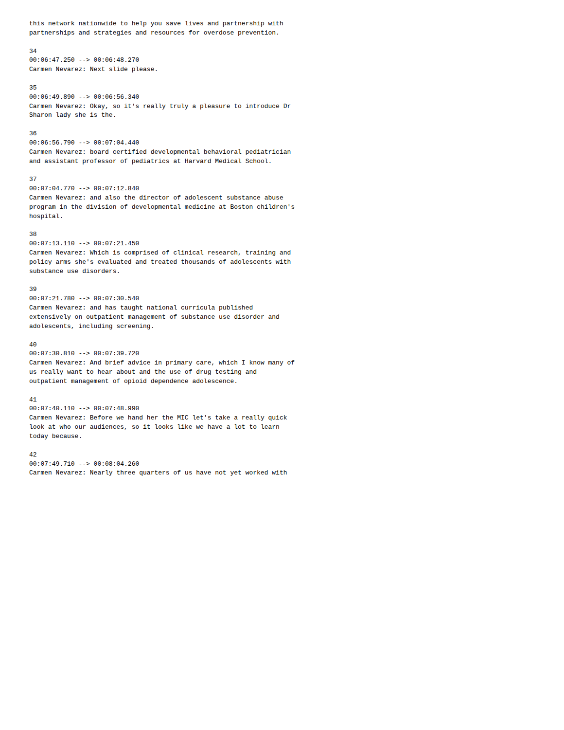this network nationwide to help you save lives and partnership with partnerships and strategies and resources for overdose prevention.
34 00:06:47.250 --> 00:06:48.270 Carmen Nevarez: Next slide please.
35 00:06:49.890 --> 00:06:56.340 Carmen Nevarez: Okay, so it's really truly a pleasure to introduce Dr Sharon lady she is the.
36 00:06:56.790 --> 00:07:04.440 Carmen Nevarez: board certified developmental behavioral pediatrician and assistant professor of pediatrics at Harvard Medical School.
37 00:07:04.770 --> 00:07:12.840 Carmen Nevarez: and also the director of adolescent substance abuse program in the division of developmental medicine at Boston children's hospital.
38 00:07:13.110 --> 00:07:21.450 Carmen Nevarez: Which is comprised of clinical research, training and policy arms she's evaluated and treated thousands of adolescents with substance use disorders.
39 00:07:21.780 --> 00:07:30.540 Carmen Nevarez: and has taught national curricula published extensively on outpatient management of substance use disorder and adolescents, including screening.
40 00:07:30.810 --> 00:07:39.720 Carmen Nevarez: And brief advice in primary care, which I know many of us really want to hear about and the use of drug testing and outpatient management of opioid dependence adolescence.
41 00:07:40.110 --> 00:07:48.990 Carmen Nevarez: Before we hand her the MIC let's take a really quick look at who our audiences, so it looks like we have a lot to learn today because.
42 00:07:49.710 --> 00:08:04.260 Carmen Nevarez: Nearly three quarters of us have not yet worked with